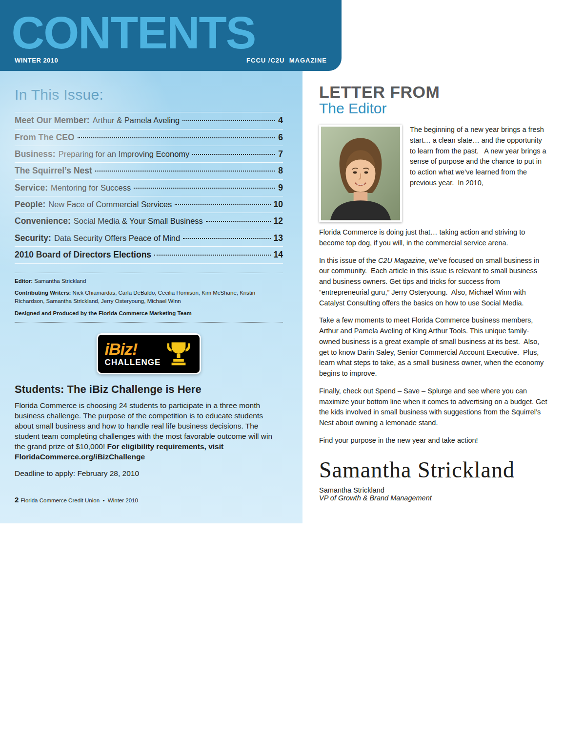CONTENTS
WINTER 2010 FCCU /C2U MAGAZINE
In This Issue:
Meet Our Member: Arthur & Pamela Aveling 4
From The CEO 6
Business: Preparing for an Improving Economy 7
The Squirrel’s Nest 8
Service: Mentoring for Success 9
People: New Face of Commercial Services 10
Convenience: Social Media & Your Small Business 12
Security: Data Security Offers Peace of Mind 13
2010 Board of Directors Elections 14
Editor: Samantha Strickland
Contributing Writers: Nick Chiamardas, Carla DeBaldo, Cecilia Homison, Kim McShane, Kristin Richardson, Samantha Strickland, Jerry Osteryoung, Michael Winn
Designed and Produced by the Florida Commerce Marketing Team
iBiz!
CHALLENGE
Students: The iBiz Challenge is Here
Florida Commerce is choosing 24 students to participate in a three month business challenge. The purpose of the competition is to educate students about small business and how to handle real life business decisions. The student team completing challenges with the most favorable outcome will win the grand prize of $10,000! For eligibility requirements, visit FloridaCommerce.org/iBizChallenge
Deadline to apply: February 28, 2010
2 Florida Commerce Credit Union • Winter 2010
LETTER FROM
The Editor
The beginning of a new year brings a fresh start… a clean slate… and the opportunity to learn from the past. A new year brings a sense of purpose and the chance to put in to action what we’ve learned from the previous year. In 2010,
Florida Commerce is doing just that… taking action and striving to become top dog, if you will, in the commercial service arena.
In this issue of the C2U Magazine, we’ve focused on small business in our community. Each article in this issue is relevant to small business and business owners. Get tips and tricks for success from “entrepreneurial guru,” Jerry Osteryoung. Also, Michael Winn with Catalyst Consulting offers the basics on how to use Social Media.
Take a few moments to meet Florida Commerce business members, Arthur and Pamela Aveling of King Arthur Tools. This unique family-owned business is a great example of small business at its best. Also, get to know Darin Saley, Senior Commercial Account Executive. Plus, learn what steps to take, as a small business owner, when the economy begins to improve.
Finally, check out Spend – Save – Splurge and see where you can maximize your bottom line when it comes to advertising on a budget. Get the kids involved in small business with suggestions from the Squirrel’s Nest about owning a lemonade stand.
Find your purpose in the new year and take action!
Samantha Strickland
Samantha Strickland
VP of Growth & Brand Management